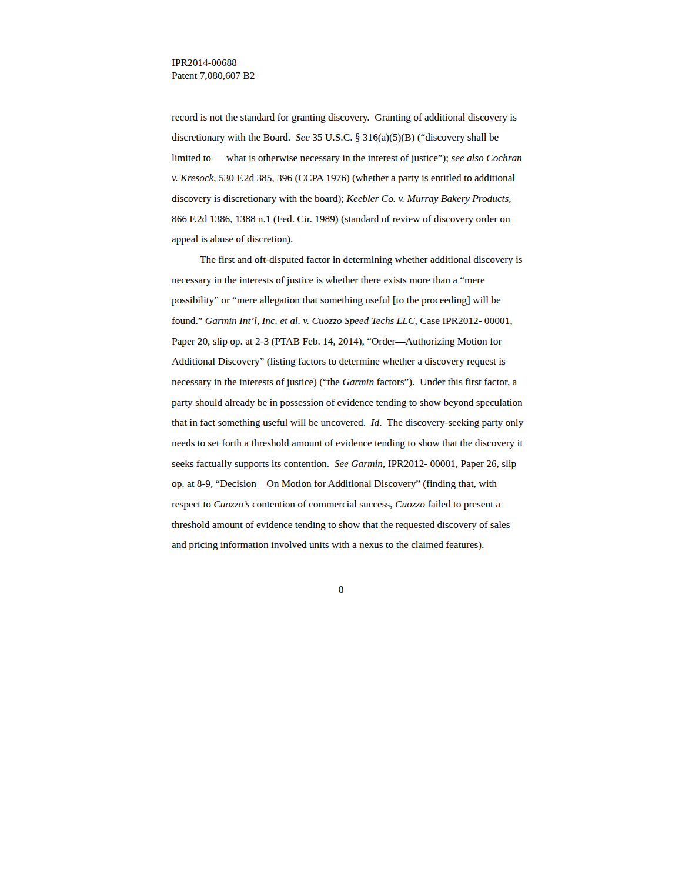IPR2014-00688
Patent 7,080,607 B2
record is not the standard for granting discovery. Granting of additional discovery is discretionary with the Board. See 35 U.S.C. § 316(a)(5)(B) (“discovery shall be limited to — what is otherwise necessary in the interest of justice”); see also Cochran v. Kresock, 530 F.2d 385, 396 (CCPA 1976) (whether a party is entitled to additional discovery is discretionary with the board); Keebler Co. v. Murray Bakery Products, 866 F.2d 1386, 1388 n.1 (Fed. Cir. 1989) (standard of review of discovery order on appeal is abuse of discretion).
The first and oft-disputed factor in determining whether additional discovery is necessary in the interests of justice is whether there exists more than a “mere possibility” or “mere allegation that something useful [to the proceeding] will be found.” Garmin Int’l, Inc. et al. v. Cuozzo Speed Techs LLC, Case IPR2012- 00001, Paper 20, slip op. at 2-3 (PTAB Feb. 14, 2014), “Order—Authorizing Motion for Additional Discovery” (listing factors to determine whether a discovery request is necessary in the interests of justice) (“the Garmin factors”). Under this first factor, a party should already be in possession of evidence tending to show beyond speculation that in fact something useful will be uncovered. Id. The discovery-seeking party only needs to set forth a threshold amount of evidence tending to show that the discovery it seeks factually supports its contention. See Garmin, IPR2012- 00001, Paper 26, slip op. at 8-9, “Decision—On Motion for Additional Discovery” (finding that, with respect to Cuozzo’s contention of commercial success, Cuozzo failed to present a threshold amount of evidence tending to show that the requested discovery of sales and pricing information involved units with a nexus to the claimed features).
8